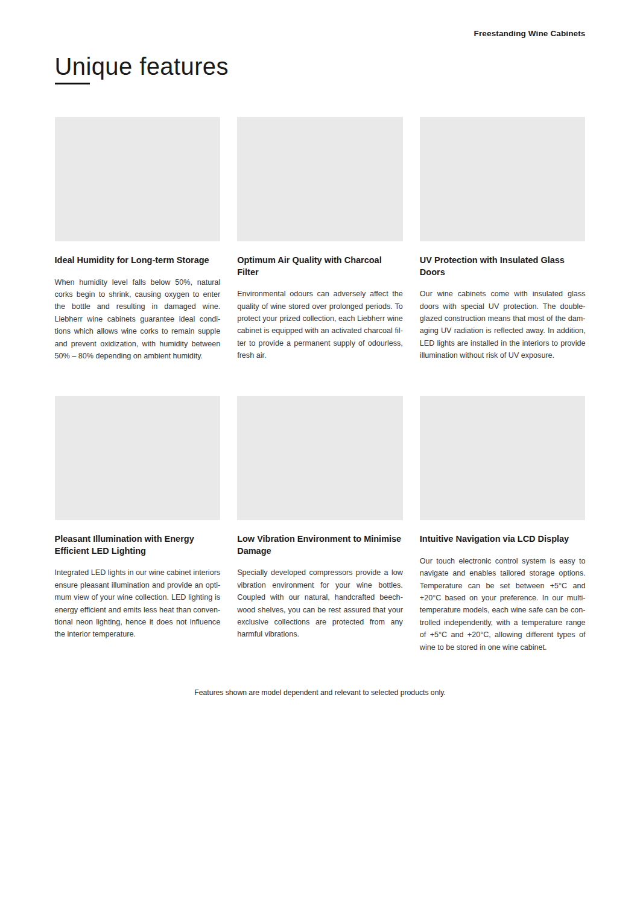Freestanding Wine Cabinets
Unique features
Ideal Humidity for Long-term Storage
When humidity level falls below 50%, natural corks begin to shrink, causing oxygen to enter the bottle and resulting in damaged wine. Liebherr wine cabinets guarantee ideal conditions which allows wine corks to remain supple and prevent oxidization, with humidity between 50% – 80% depending on ambient humidity.
Optimum Air Quality with Charcoal Filter
Environmental odours can adversely affect the quality of wine stored over prolonged periods. To protect your prized collection, each Liebherr wine cabinet is equipped with an activated charcoal filter to provide a permanent supply of odourless, fresh air.
UV Protection with Insulated Glass Doors
Our wine cabinets come with insulated glass doors with special UV protection. The double-glazed construction means that most of the damaging UV radiation is reflected away. In addition, LED lights are installed in the interiors to provide illumination without risk of UV exposure.
Pleasant Illumination with Energy Efficient LED Lighting
Integrated LED lights in our wine cabinet interiors ensure pleasant illumination and provide an optimum view of your wine collection. LED lighting is energy efficient and emits less heat than conventional neon lighting, hence it does not influence the interior temperature.
Low Vibration Environment to Minimise Damage
Specially developed compressors provide a low vibration environment for your wine bottles. Coupled with our natural, handcrafted beechwood shelves, you can be rest assured that your exclusive collections are protected from any harmful vibrations.
Intuitive Navigation via LCD Display
Our touch electronic control system is easy to navigate and enables tailored storage options. Temperature can be set between +5°C and +20°C based on your preference. In our multi-temperature models, each wine safe can be controlled independently, with a temperature range of +5°C and +20°C, allowing different types of wine to be stored in one wine cabinet.
Features shown are model dependent and relevant to selected products only.